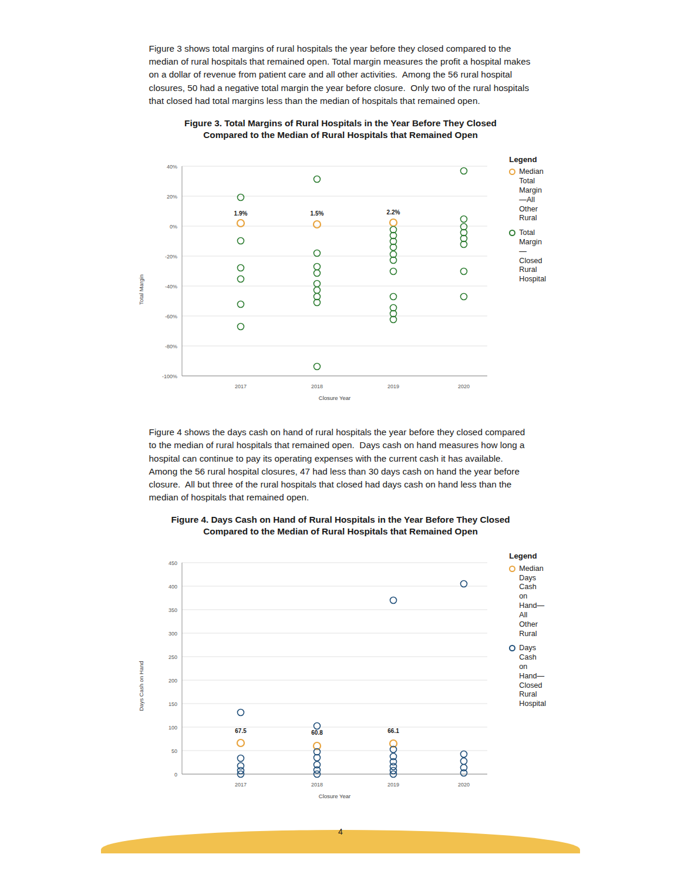Figure 3 shows total margins of rural hospitals the year before they closed compared to the median of rural hospitals that remained open. Total margin measures the profit a hospital makes on a dollar of revenue from patient care and all other activities. Among the 56 rural hospital closures, 50 had a negative total margin the year before closure. Only two of the rural hospitals that closed had total margins less than the median of hospitals that remained open.
Figure 3. Total Margins of Rural Hospitals in the Year Before They Closed
Compared to the Median of Rural Hospitals that Remained Open
Total Margin 40% 20% 0% -20% -40% -60% -80% -100% 2017 2018 2019 2020 Closure Year 1.9% 1.5% 2.2%
Legend
Median Total Margin—All Other Rural
Total Margin—Closed Rural Hospital
Figure 4 shows the days cash on hand of rural hospitals the year before they closed compared to the median of rural hospitals that remained open. Days cash on hand measures how long a hospital can continue to pay its operating expenses with the current cash it has available. Among the 56 rural hospital closures, 47 had less than 30 days cash on hand the year before closure. All but three of the rural hospitals that closed had days cash on hand less than the median of hospitals that remained open.
Figure 4. Days Cash on Hand of Rural Hospitals in the Year Before They Closed
Compared to the Median of Rural Hospitals that Remained Open
Days Cash on Hand 450 400 350 300 250 200 150 100 50 0 2017 2018 2019 2020 Closure Year 67.5 60.8 66.1
Legend
Median Days Cash on Hand—All Other Rural
Days Cash on Hand—Closed Rural Hospital
4